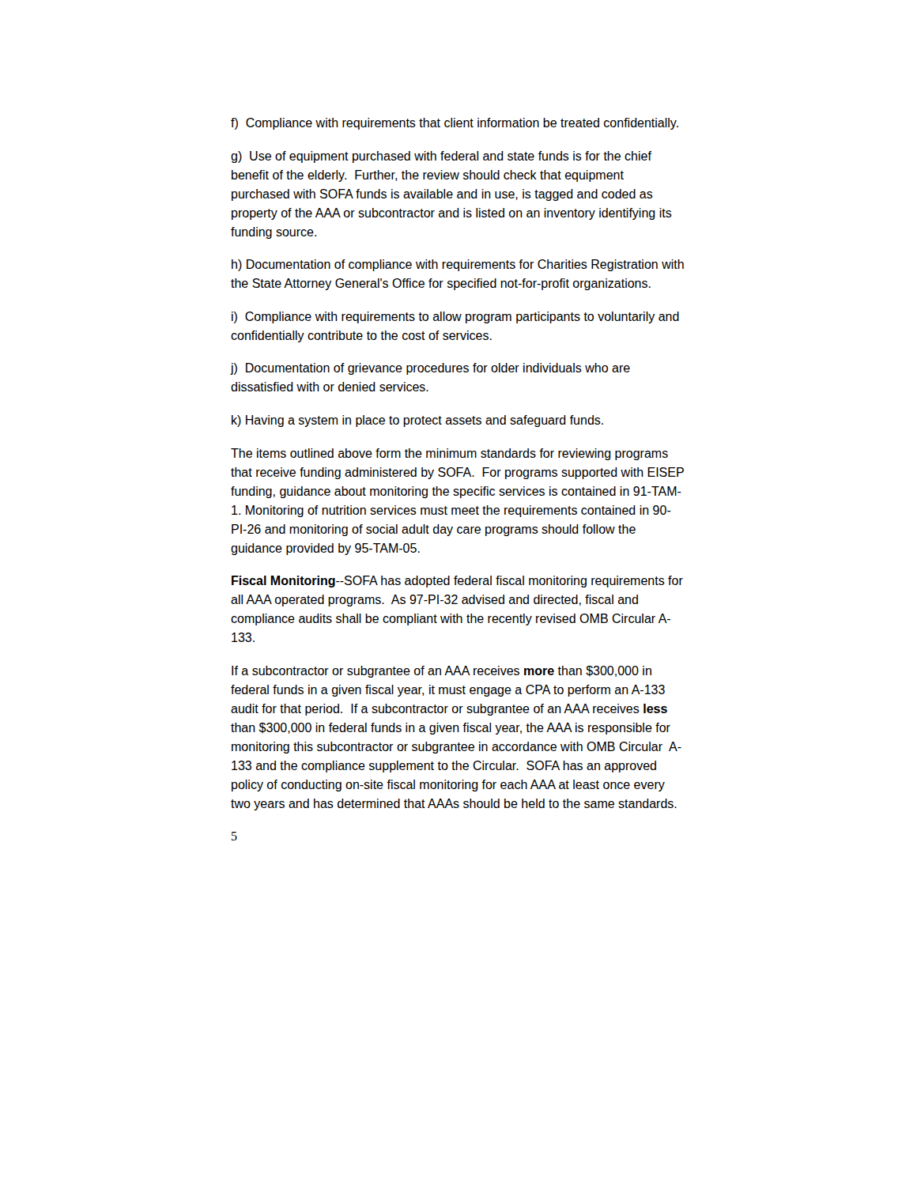f) Compliance with requirements that client information be treated confidentially.
g) Use of equipment purchased with federal and state funds is for the chief benefit of the elderly. Further, the review should check that equipment purchased with SOFA funds is available and in use, is tagged and coded as property of the AAA or subcontractor and is listed on an inventory identifying its funding source.
h) Documentation of compliance with requirements for Charities Registration with the State Attorney General's Office for specified not-for-profit organizations.
i) Compliance with requirements to allow program participants to voluntarily and confidentially contribute to the cost of services.
j) Documentation of grievance procedures for older individuals who are dissatisfied with or denied services.
k) Having a system in place to protect assets and safeguard funds.
The items outlined above form the minimum standards for reviewing programs that receive funding administered by SOFA. For programs supported with EISEP funding, guidance about monitoring the specific services is contained in 91-TAM-1. Monitoring of nutrition services must meet the requirements contained in 90-PI-26 and monitoring of social adult day care programs should follow the guidance provided by 95-TAM-05.
Fiscal Monitoring--SOFA has adopted federal fiscal monitoring requirements for all AAA operated programs. As 97-PI-32 advised and directed, fiscal and compliance audits shall be compliant with the recently revised OMB Circular A-133.
If a subcontractor or subgrantee of an AAA receives more than $300,000 in federal funds in a given fiscal year, it must engage a CPA to perform an A-133 audit for that period. If a subcontractor or subgrantee of an AAA receives less than $300,000 in federal funds in a given fiscal year, the AAA is responsible for monitoring this subcontractor or subgrantee in accordance with OMB Circular A-133 and the compliance supplement to the Circular. SOFA has an approved policy of conducting on-site fiscal monitoring for each AAA at least once every two years and has determined that AAAs should be held to the same standards.
5